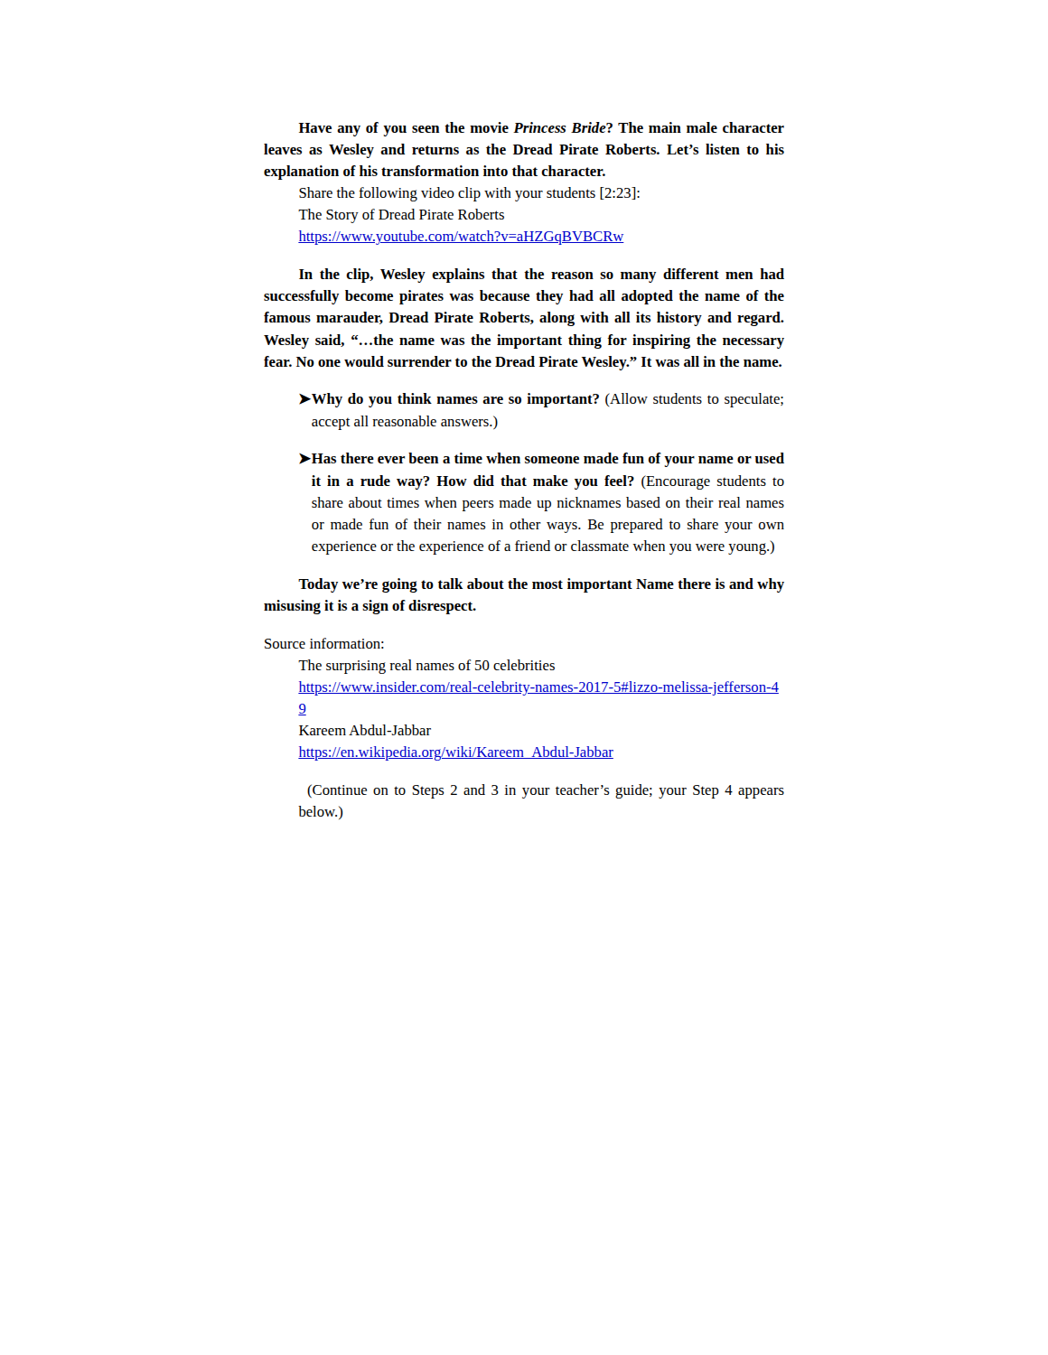Have any of you seen the movie Princess Bride? The main male character leaves as Wesley and returns as the Dread Pirate Roberts. Let’s listen to his explanation of his transformation into that character.
Share the following video clip with your students [2:23]:
The Story of Dread Pirate Roberts
https://www.youtube.com/watch?v=aHZGqBVBCRw
In the clip, Wesley explains that the reason so many different men had successfully become pirates was because they had all adopted the name of the famous marauder, Dread Pirate Roberts, along with all its history and regard. Wesley said, “…the name was the important thing for inspiring the necessary fear. No one would surrender to the Dread Pirate Wesley.” It was all in the name.
➤
Why do you think names are so important? (Allow students to speculate; accept all reasonable answers.)
➤
Has there ever been a time when someone made fun of your name or used it in a rude way? How did that make you feel? (Encourage students to share about times when peers made up nicknames based on their real names or made fun of their names in other ways. Be prepared to share your own experience or the experience of a friend or classmate when you were young.)
Today we’re going to talk about the most important Name there is and why misusing it is a sign of disrespect.
Source information:
The surprising real names of 50 celebrities
https://www.insider.com/real-celebrity-names-2017-5#lizzo-melissa-jefferson-49
Kareem Abdul-Jabbar
https://en.wikipedia.org/wiki/Kareem_Abdul-Jabbar
(Continue on to Steps 2 and 3 in your teacher’s guide; your Step 4 appears below.)